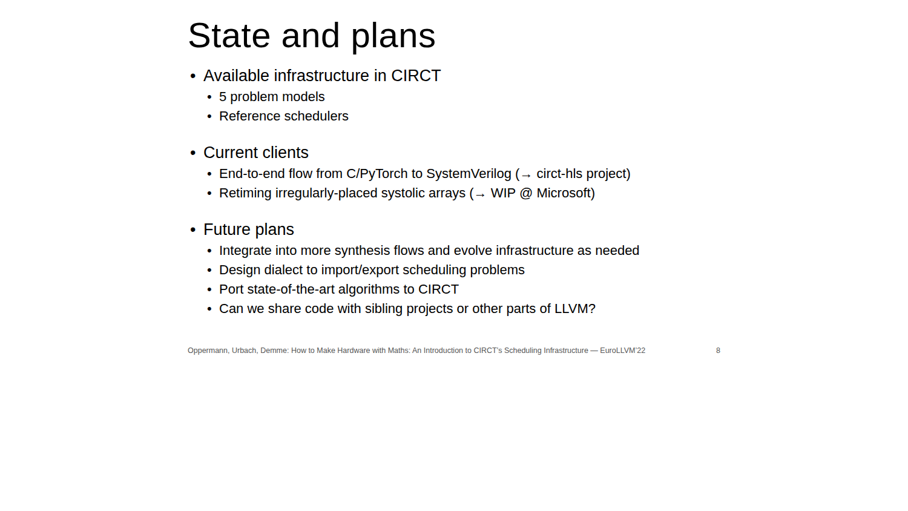State and plans
Available infrastructure in CIRCT
5 problem models
Reference schedulers
Current clients
End-to-end flow from C/PyTorch to SystemVerilog (→ circt-hls project)
Retiming irregularly-placed systolic arrays (→ WIP @ Microsoft)
Future plans
Integrate into more synthesis flows and evolve infrastructure as needed
Design dialect to import/export scheduling problems
Port state-of-the-art algorithms to CIRCT
Can we share code with sibling projects or other parts of LLVM?
Oppermann, Urbach, Demme: How to Make Hardware with Maths: An Introduction to CIRCT’s Scheduling Infrastructure — EuroLLVM’22 8